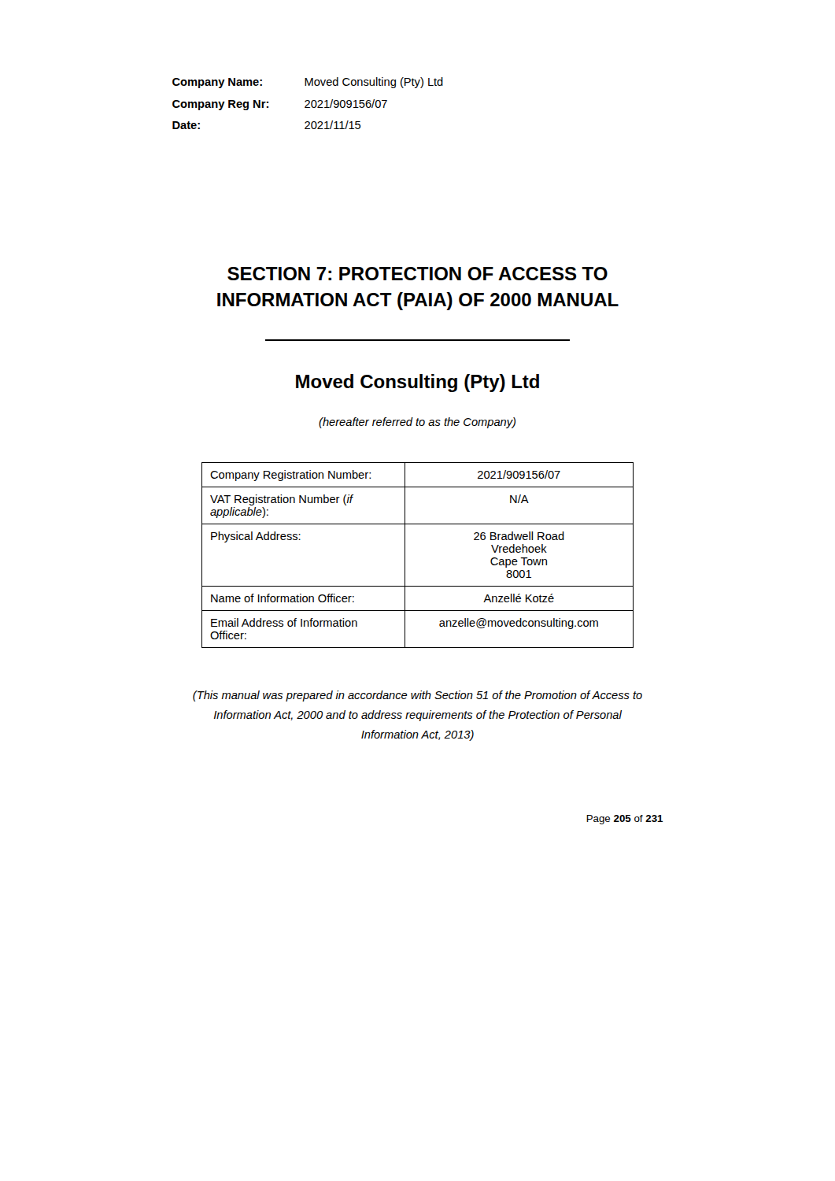Company Name: Moved Consulting (Pty) Ltd
Company Reg Nr: 2021/909156/07
Date: 2021/11/15
SECTION 7: PROTECTION OF ACCESS TO INFORMATION ACT (PAIA) OF 2000 MANUAL
Moved Consulting (Pty) Ltd
(hereafter referred to as the Company)
| Company Registration Number: | 2021/909156/07 |
| VAT Registration Number ( if applicable ): | N/A |
| Physical Address: | 26 Bradwell Road Vredehoek Cape Town 8001 |
| Name of Information Officer: | Anzellé Kotzé |
| Email Address of Information Officer: | anzelle@movedconsulting.com |
(This manual was prepared in accordance with Section 51 of the Promotion of Access to Information Act, 2000 and to address requirements of the Protection of Personal Information Act, 2013)
Page 205 of 231